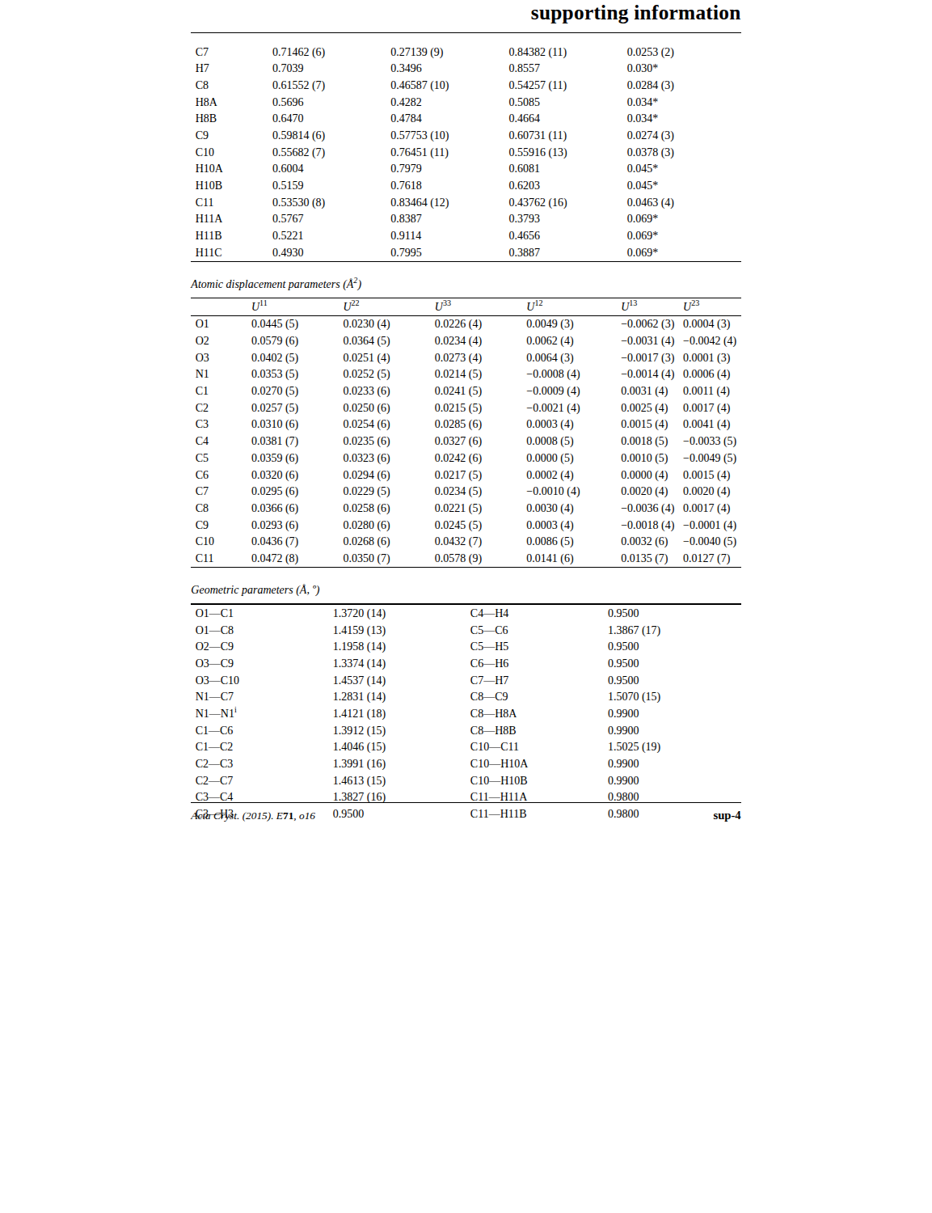supporting information
| C7 | 0.71462 (6) | 0.27139 (9) | 0.84382 (11) | 0.0253 (2) |
| H7 | 0.7039 | 0.3496 | 0.8557 | 0.030* |
| C8 | 0.61552 (7) | 0.46587 (10) | 0.54257 (11) | 0.0284 (3) |
| H8A | 0.5696 | 0.4282 | 0.5085 | 0.034* |
| H8B | 0.6470 | 0.4784 | 0.4664 | 0.034* |
| C9 | 0.59814 (6) | 0.57753 (10) | 0.60731 (11) | 0.0274 (3) |
| C10 | 0.55682 (7) | 0.76451 (11) | 0.55916 (13) | 0.0378 (3) |
| H10A | 0.6004 | 0.7979 | 0.6081 | 0.045* |
| H10B | 0.5159 | 0.7618 | 0.6203 | 0.045* |
| C11 | 0.53530 (8) | 0.83464 (12) | 0.43762 (16) | 0.0463 (4) |
| H11A | 0.5767 | 0.8387 | 0.3793 | 0.069* |
| H11B | 0.5221 | 0.9114 | 0.4656 | 0.069* |
| H11C | 0.4930 | 0.7995 | 0.3887 | 0.069* |
Atomic displacement parameters (Å2)
| | U 11 | U 22 | U 33 | U 12 | U 13 | U 23 |
| --- | --- | --- | --- | --- | --- | --- |
| O1 | 0.0445 (5) | 0.0230 (4) | 0.0226 (4) | 0.0049 (3) | −0.0062 (3) | 0.0004 (3) |
| O2 | 0.0579 (6) | 0.0364 (5) | 0.0234 (4) | 0.0062 (4) | −0.0031 (4) | −0.0042 (4) |
| O3 | 0.0402 (5) | 0.0251 (4) | 0.0273 (4) | 0.0064 (3) | −0.0017 (3) | 0.0001 (3) |
| N1 | 0.0353 (5) | 0.0252 (5) | 0.0214 (5) | −0.0008 (4) | −0.0014 (4) | 0.0006 (4) |
| C1 | 0.0270 (5) | 0.0233 (6) | 0.0241 (5) | −0.0009 (4) | 0.0031 (4) | 0.0011 (4) |
| C2 | 0.0257 (5) | 0.0250 (6) | 0.0215 (5) | −0.0021 (4) | 0.0025 (4) | 0.0017 (4) |
| C3 | 0.0310 (6) | 0.0254 (6) | 0.0285 (6) | 0.0003 (4) | 0.0015 (4) | 0.0041 (4) |
| C4 | 0.0381 (7) | 0.0235 (6) | 0.0327 (6) | 0.0008 (5) | 0.0018 (5) | −0.0033 (5) |
| C5 | 0.0359 (6) | 0.0323 (6) | 0.0242 (6) | 0.0000 (5) | 0.0010 (5) | −0.0049 (5) |
| C6 | 0.0320 (6) | 0.0294 (6) | 0.0217 (5) | 0.0002 (4) | 0.0000 (4) | 0.0015 (4) |
| C7 | 0.0295 (6) | 0.0229 (5) | 0.0234 (5) | −0.0010 (4) | 0.0020 (4) | 0.0020 (4) |
| C8 | 0.0366 (6) | 0.0258 (6) | 0.0221 (5) | 0.0030 (4) | −0.0036 (4) | 0.0017 (4) |
| C9 | 0.0293 (6) | 0.0280 (6) | 0.0245 (5) | 0.0003 (4) | −0.0018 (4) | −0.0001 (4) |
| C10 | 0.0436 (7) | 0.0268 (6) | 0.0432 (7) | 0.0086 (5) | 0.0032 (6) | −0.0040 (5) |
| C11 | 0.0472 (8) | 0.0350 (7) | 0.0578 (9) | 0.0141 (6) | 0.0135 (7) | 0.0127 (7) |
Geometric parameters (Å, º)
| O1—C1 | 1.3720 (14) | C4—H4 | 0.9500 |
| O1—C8 | 1.4159 (13) | C5—C6 | 1.3867 (17) |
| O2—C9 | 1.1958 (14) | C5—H5 | 0.9500 |
| O3—C9 | 1.3374 (14) | C6—H6 | 0.9500 |
| O3—C10 | 1.4537 (14) | C7—H7 | 0.9500 |
| N1—C7 | 1.2831 (14) | C8—C9 | 1.5070 (15) |
| N1—N1 i | 1.4121 (18) | C8—H8A | 0.9900 |
| C1—C6 | 1.3912 (15) | C8—H8B | 0.9900 |
| C1—C2 | 1.4046 (15) | C10—C11 | 1.5025 (19) |
| C2—C3 | 1.3991 (16) | C10—H10A | 0.9900 |
| C2—C7 | 1.4613 (15) | C10—H10B | 0.9900 |
| C3—C4 | 1.3827 (16) | C11—H11A | 0.9800 |
| C3—H3 | 0.9500 | C11—H11B | 0.9800 |
Acta Cryst. (2015). E71, o16
sup-4